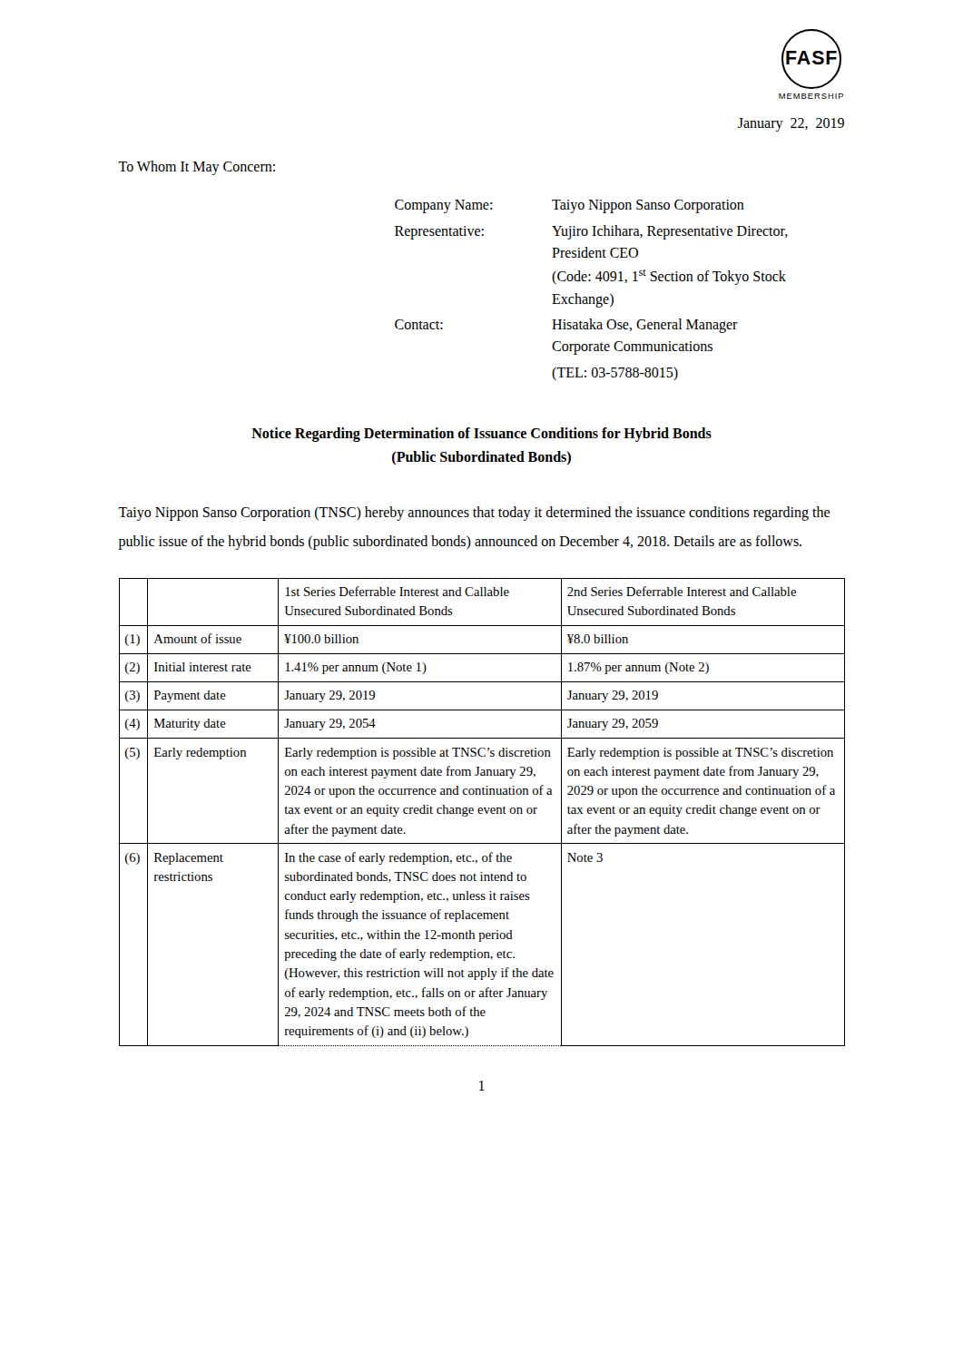FASF
MEMBERSHIP
January 22, 2019
To Whom It May Concern:
| Company Name: | Taiyo Nippon Sanso Corporation |
| Representative: | Yujiro Ichihara, Representative Director, President CEO (Code: 4091, 1 st Section of Tokyo Stock Exchange) |
| Contact: | Hisataka Ose, General Manager Corporate Communications |
| | (TEL: 03-5788-8015) |
Notice Regarding Determination of Issuance Conditions for Hybrid Bonds (Public Subordinated Bonds)
Taiyo Nippon Sanso Corporation (TNSC) hereby announces that today it determined the issuance conditions regarding the public issue of the hybrid bonds (public subordinated bonds) announced on December 4, 2018. Details are as follows.
| | | 1st Series Deferrable Interest and Callable Unsecured Subordinated Bonds | 2nd Series Deferrable Interest and Callable Unsecured Subordinated Bonds |
| (1) | Amount of issue | ¥100.0 billion | ¥8.0 billion |
| (2) | Initial interest rate | 1.41% per annum (Note 1) | 1.87% per annum (Note 2) |
| (3) | Payment date | January 29, 2019 | January 29, 2019 |
| (4) | Maturity date | January 29, 2054 | January 29, 2059 |
| (5) | Early redemption | Early redemption is possible at TNSC’s discretion on each interest payment date from January 29, 2024 or upon the occurrence and continuation of a tax event or an equity credit change event on or after the payment date. | Early redemption is possible at TNSC’s discretion on each interest payment date from January 29, 2029 or upon the occurrence and continuation of a tax event or an equity credit change event on or after the payment date. |
| (6) | Replacement restrictions | In the case of early redemption, etc., of the subordinated bonds, TNSC does not intend to conduct early redemption, etc., unless it raises funds through the issuance of replacement securities, etc., within the 12-month period preceding the date of early redemption, etc. (However, this restriction will not apply if the date of early redemption, etc., falls on or after January 29, 2024 and TNSC meets both of the requirements of (i) and (ii) below.) | Note 3 |
1